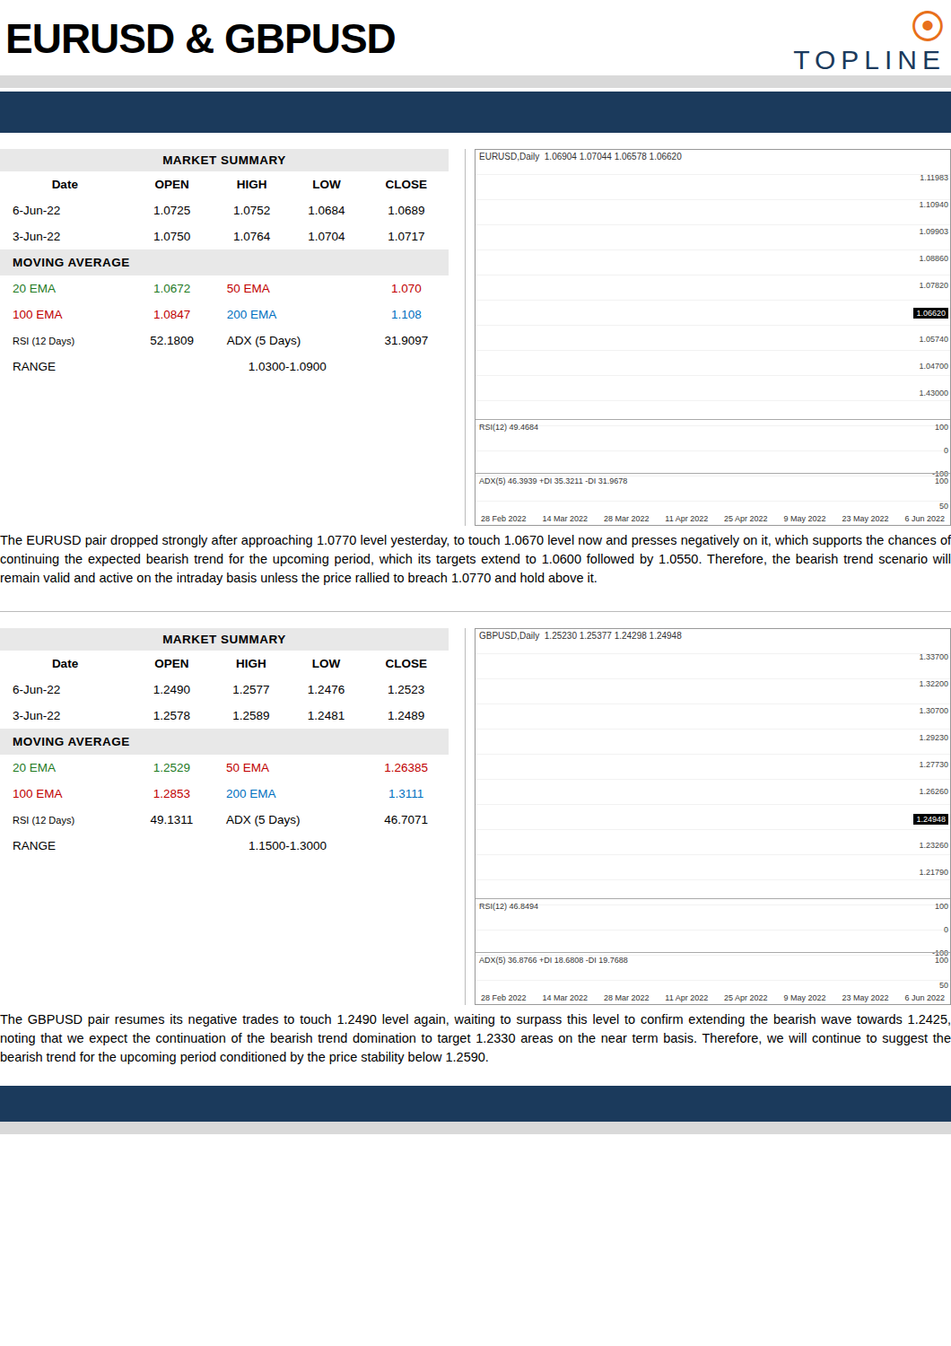EURUSD & GBPUSD
⦿
TOPLINE
MARKET SUMMARY
| Date | OPEN | HIGH | LOW | CLOSE |
| --- | --- | --- | --- | --- |
| 6-Jun-22 | 1.0725 | 1.0752 | 1.0684 | 1.0689 |
| 3-Jun-22 | 1.0750 | 1.0764 | 1.0704 | 1.0717 |
| MOVING AVERAGE |
| 20 EMA | 1.0672 | 50 EMA | 1.070 |
| 100 EMA | 1.0847 | 200 EMA | 1.108 |
| RSI (12 Days) | 52.1809 | ADX (5 Days) | 31.9097 |
| RANGE | 1.0300-1.0900 |
EURUSD,Daily 1.06904 1.07044 1.06578 1.06620 1.11983 1.10940 1.09903 1.08860 1.07820 1.06620 1.05740 1.04700 1.43000
RSI(12) 49.4684 100 0 -100
ADX(5) 46.3939 +DI 35.3211 -DI 31.9678 100 50
28 Feb 2022 14 Mar 2022 28 Mar 2022 11 Apr 2022 25 Apr 2022 9 May 2022 23 May 2022 6 Jun 2022
The EURUSD pair dropped strongly after approaching 1.0770 level yesterday, to touch 1.0670 level now and presses negatively on it, which supports the chances of continuing the expected bearish trend for the upcoming period, which its targets extend to 1.0600 followed by 1.0550. Therefore, the bearish trend scenario will remain valid and active on the intraday basis unless the price rallied to breach 1.0770 and hold above it.
MARKET SUMMARY
| Date | OPEN | HIGH | LOW | CLOSE |
| --- | --- | --- | --- | --- |
| 6-Jun-22 | 1.2490 | 1.2577 | 1.2476 | 1.2523 |
| 3-Jun-22 | 1.2578 | 1.2589 | 1.2481 | 1.2489 |
| MOVING AVERAGE |
| 20 EMA | 1.2529 | 50 EMA | 1.26385 |
| 100 EMA | 1.2853 | 200 EMA | 1.3111 |
| RSI (12 Days) | 49.1311 | ADX (5 Days) | 46.7071 |
| RANGE | 1.1500-1.3000 |
GBPUSD,Daily 1.25230 1.25377 1.24298 1.24948 1.33700 1.32200 1.30700 1.29230 1.27730 1.26260 1.24948 1.23260 1.21790
RSI(12) 46.8494 100 0 -100
ADX(5) 36.8766 +DI 18.6808 -DI 19.7688 100 50
28 Feb 2022 14 Mar 2022 28 Mar 2022 11 Apr 2022 25 Apr 2022 9 May 2022 23 May 2022 6 Jun 2022
The GBPUSD pair resumes its negative trades to touch 1.2490 level again, waiting to surpass this level to confirm extending the bearish wave towards 1.2425, noting that we expect the continuation of the bearish trend domination to target 1.2330 areas on the near term basis. Therefore, we will continue to suggest the bearish trend for the upcoming period conditioned by the price stability below 1.2590.